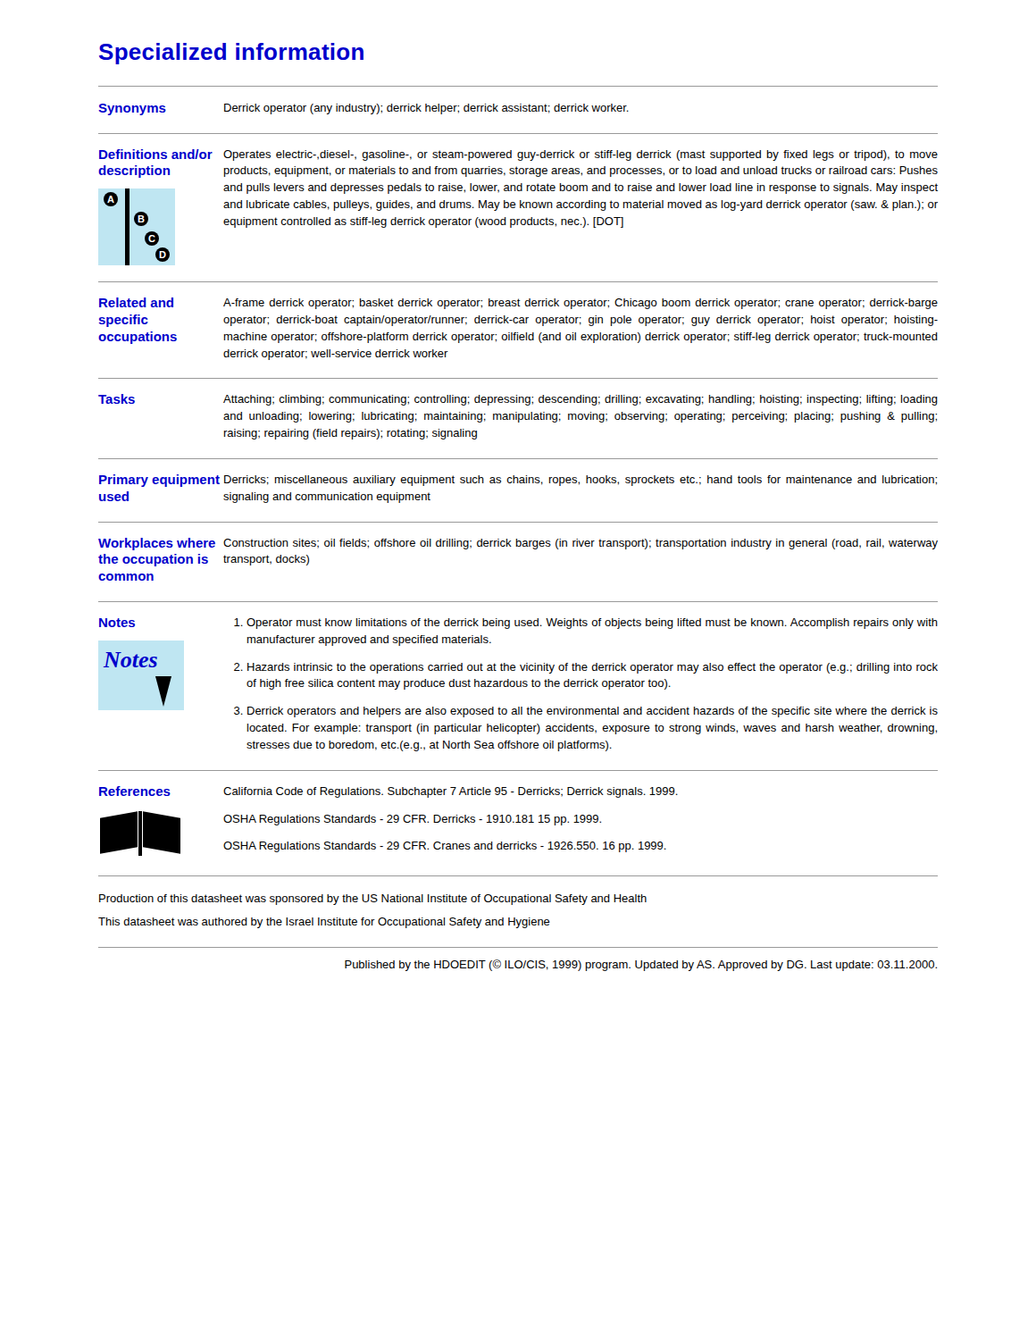Specialized information
| Synonyms | Derrick operator (any industry); derrick helper; derrick assistant; derrick worker. |
| Definitions and/or description A B C D | Operates electric-,diesel-, gasoline-, or steam-powered guy-derrick or stiff-leg derrick (mast supported by fixed legs or tripod), to move products, equipment, or materials to and from quarries, storage areas, and processes, or to load and unload trucks or railroad cars: Pushes and pulls levers and depresses pedals to raise, lower, and rotate boom and to raise and lower load line in response to signals. May inspect and lubricate cables, pulleys, guides, and drums. May be known according to material moved as log-yard derrick operator (saw. & plan.); or equipment controlled as stiff-leg derrick operator (wood products, nec.). [DOT] |
| Related and specific occupations | A-frame derrick operator; basket derrick operator; breast derrick operator; Chicago boom derrick operator; crane operator; derrick-barge operator; derrick-boat captain/operator/runner; derrick-car operator; gin pole operator; guy derrick operator; hoist operator; hoisting-machine operator; offshore-platform derrick operator; oilfield (and oil exploration) derrick operator; stiff-leg derrick operator; truck-mounted derrick operator; well-service derrick worker |
| Tasks | Attaching; climbing; communicating; controlling; depressing; descending; drilling; excavating; handling; hoisting; inspecting; lifting; loading and unloading; lowering; lubricating; maintaining; manipulating; moving; observing; operating; perceiving; placing; pushing & pulling; raising; repairing (field repairs); rotating; signaling |
| Primary equipment used | Derricks; miscellaneous auxiliary equipment such as chains, ropes, hooks, sprockets etc.; hand tools for maintenance and lubrication; signaling and communication equipment |
| Workplaces where the occupation is common | Construction sites; oil fields; offshore oil drilling; derrick barges (in river transport); transportation industry in general (road, rail, waterway transport, docks) |
| Notes Notes | Operator must know limitations of the derrick being used. Weights of objects being lifted must be known. Accomplish repairs only with manufacturer approved and specified materials. Hazards intrinsic to the operations carried out at the vicinity of the derrick operator may also effect the operator (e.g.; drilling into rock of high free silica content may produce dust hazardous to the derrick operator too). Derrick operators and helpers are also exposed to all the environmental and accident hazards of the specific site where the derrick is located. For example: transport (in particular helicopter) accidents, exposure to strong winds, waves and harsh weather, drowning, stresses due to boredom, etc.(e.g., at North Sea offshore oil platforms). |
| References | California Code of Regulations. Subchapter 7 Article 95 - Derricks; Derrick signals. 1999. OSHA Regulations Standards - 29 CFR. Derricks - 1910.181 15 pp. 1999. OSHA Regulations Standards - 29 CFR. Cranes and derricks - 1926.550. 16 pp. 1999. |
Production of this datasheet was sponsored by the US National Institute of Occupational Safety and Health
This datasheet was authored by the Israel Institute for Occupational Safety and Hygiene
Published by the HDOEDIT (© ILO/CIS, 1999) program. Updated by AS. Approved by DG. Last update: 03.11.2000.